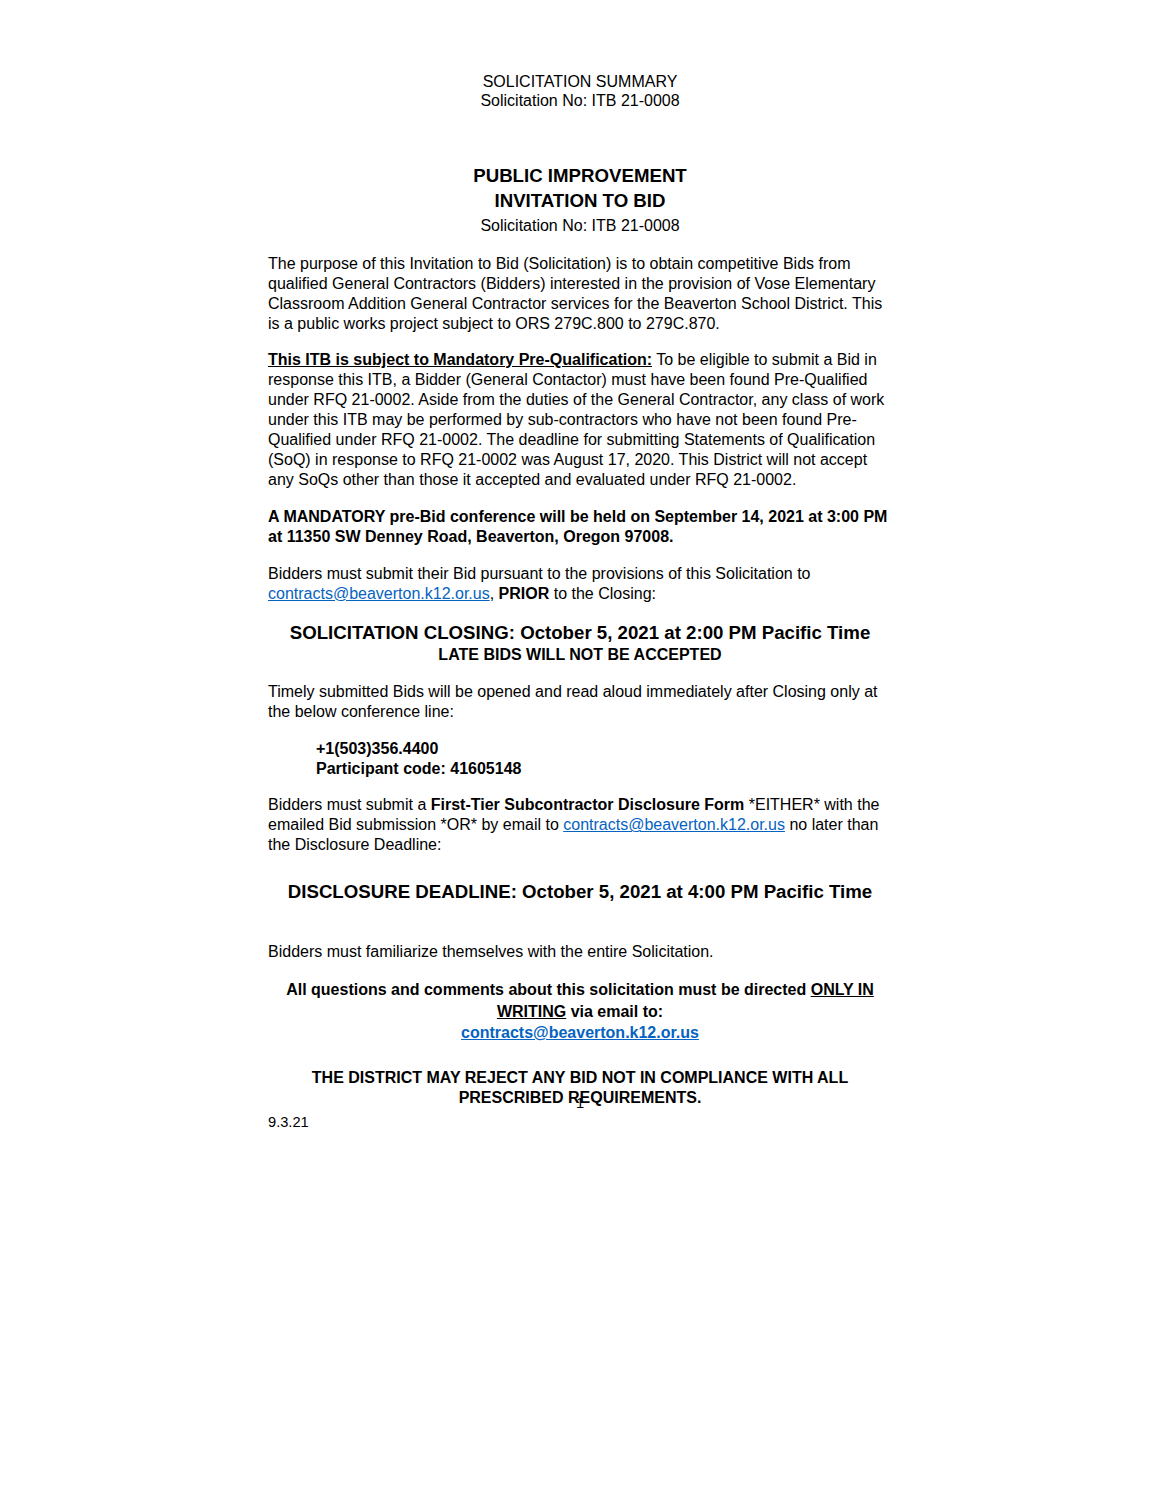SOLICITATION SUMMARY
Solicitation No: ITB 21-0008
PUBLIC IMPROVEMENT
INVITATION TO BID
Solicitation No: ITB 21-0008
The purpose of this Invitation to Bid (Solicitation) is to obtain competitive Bids from qualified General Contractors (Bidders) interested in the provision of Vose Elementary Classroom Addition General Contractor services for the Beaverton School District. This is a public works project subject to ORS 279C.800 to 279C.870.
This ITB is subject to Mandatory Pre-Qualification: To be eligible to submit a Bid in response this ITB, a Bidder (General Contactor) must have been found Pre-Qualified under RFQ 21-0002. Aside from the duties of the General Contractor, any class of work under this ITB may be performed by sub-contractors who have not been found Pre-Qualified under RFQ 21-0002. The deadline for submitting Statements of Qualification (SoQ) in response to RFQ 21-0002 was August 17, 2020. This District will not accept any SoQs other than those it accepted and evaluated under RFQ 21-0002.
A MANDATORY pre-Bid conference will be held on September 14, 2021 at 3:00 PM at 11350 SW Denney Road, Beaverton, Oregon 97008.
Bidders must submit their Bid pursuant to the provisions of this Solicitation to contracts@beaverton.k12.or.us, PRIOR to the Closing:
SOLICITATION CLOSING: October 5, 2021 at 2:00 PM Pacific Time
LATE BIDS WILL NOT BE ACCEPTED
Timely submitted Bids will be opened and read aloud immediately after Closing only at the below conference line:
+1(503)356.4400
Participant code: 41605148
Bidders must submit a First-Tier Subcontractor Disclosure Form *EITHER* with the emailed Bid submission *OR* by email to contracts@beaverton.k12.or.us no later than the Disclosure Deadline:
DISCLOSURE DEADLINE: October 5, 2021 at 4:00 PM Pacific Time
Bidders must familiarize themselves with the entire Solicitation.
All questions and comments about this solicitation must be directed ONLY IN WRITING via email to:
contracts@beaverton.k12.or.us
THE DISTRICT MAY REJECT ANY BID NOT IN COMPLIANCE WITH ALL PRESCRIBED REQUIREMENTS.
1
9.3.21